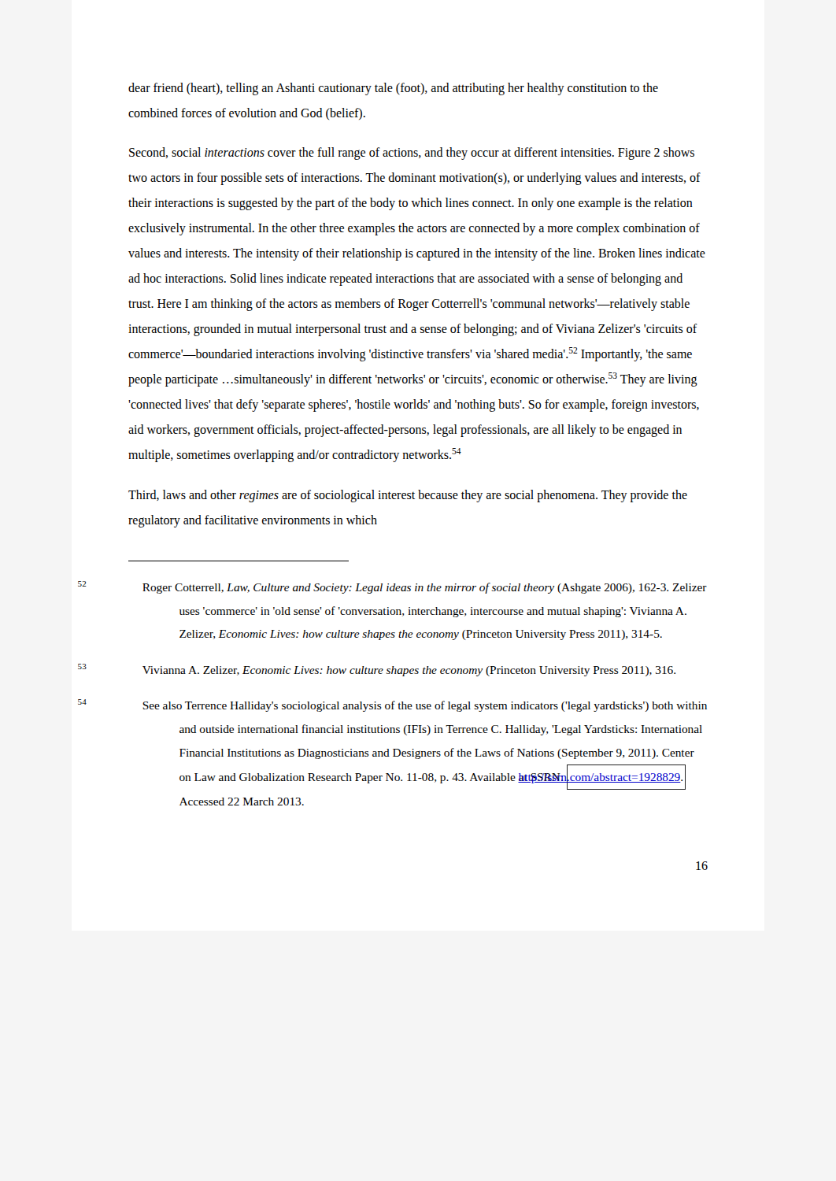dear friend (heart), telling an Ashanti cautionary tale (foot), and attributing her healthy constitution to the combined forces of evolution and God (belief).
Second, social interactions cover the full range of actions, and they occur at different intensities. Figure 2 shows two actors in four possible sets of interactions. The dominant motivation(s), or underlying values and interests, of their interactions is suggested by the part of the body to which lines connect. In only one example is the relation exclusively instrumental. In the other three examples the actors are connected by a more complex combination of values and interests. The intensity of their relationship is captured in the intensity of the line. Broken lines indicate ad hoc interactions. Solid lines indicate repeated interactions that are associated with a sense of belonging and trust. Here I am thinking of the actors as members of Roger Cotterrell's 'communal networks'—relatively stable interactions, grounded in mutual interpersonal trust and a sense of belonging; and of Viviana Zelizer's 'circuits of commerce'—boundaried interactions involving 'distinctive transfers' via 'shared media'.52 Importantly, 'the same people participate …simultaneously' in different 'networks' or 'circuits', economic or otherwise.53 They are living 'connected lives' that defy 'separate spheres', 'hostile worlds' and 'nothing buts'. So for example, foreign investors, aid workers, government officials, project-affected-persons, legal professionals, are all likely to be engaged in multiple, sometimes overlapping and/or contradictory networks.54
Third, laws and other regimes are of sociological interest because they are social phenomena. They provide the regulatory and facilitative environments in which
52 Roger Cotterrell, Law, Culture and Society: Legal ideas in the mirror of social theory (Ashgate 2006), 162-3. Zelizer uses 'commerce' in 'old sense' of 'conversation, interchange, intercourse and mutual shaping': Vivianna A. Zelizer, Economic Lives: how culture shapes the economy (Princeton University Press 2011), 314-5.
53 Vivianna A. Zelizer, Economic Lives: how culture shapes the economy (Princeton University Press 2011), 316.
54 See also Terrence Halliday's sociological analysis of the use of legal system indicators ('legal yardsticks') both within and outside international financial institutions (IFIs) in Terrence C. Halliday, 'Legal Yardsticks: International Financial Institutions as Diagnosticians and Designers of the Laws of Nations (September 9, 2011). Center on Law and Globalization Research Paper No. 11-08, p. 43. Available at SSRN: http://ssrn.com/abstract=1928829. Accessed 22 March 2013.
16